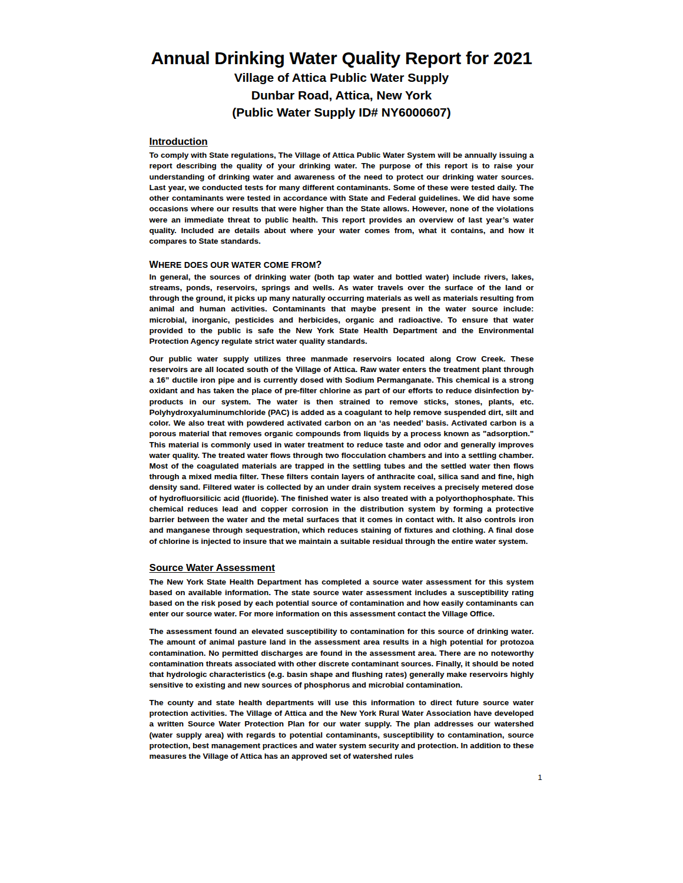Annual Drinking Water Quality Report for 2021
Village of Attica Public Water Supply
Dunbar Road, Attica, New York
(Public Water Supply ID# NY6000607)
Introduction
To comply with State regulations, The Village of Attica Public Water System will be annually issuing a report describing the quality of your drinking water. The purpose of this report is to raise your understanding of drinking water and awareness of the need to protect our drinking water sources. Last year, we conducted tests for many different contaminants. Some of these were tested daily. The other contaminants were tested in accordance with State and Federal guidelines. We did have some occasions where our results that were higher than the State allows. However, none of the violations were an immediate threat to public health. This report provides an overview of last year’s water quality. Included are details about where your water comes from, what it contains, and how it compares to State standards.
Where does our water come from?
In general, the sources of drinking water (both tap water and bottled water) include rivers, lakes, streams, ponds, reservoirs, springs and wells. As water travels over the surface of the land or through the ground, it picks up many naturally occurring materials as well as materials resulting from animal and human activities. Contaminants that maybe present in the water source include: microbial, inorganic, pesticides and herbicides, organic and radioactive. To ensure that water provided to the public is safe the New York State Health Department and the Environmental Protection Agency regulate strict water quality standards.
Our public water supply utilizes three manmade reservoirs located along Crow Creek. These reservoirs are all located south of the Village of Attica. Raw water enters the treatment plant through a 16” ductile iron pipe and is currently dosed with Sodium Permanganate. This chemical is a strong oxidant and has taken the place of pre-filter chlorine as part of our efforts to reduce disinfection by-products in our system. The water is then strained to remove sticks, stones, plants, etc. Polyhydroxyaluminumchloride (PAC) is added as a coagulant to help remove suspended dirt, silt and color. We also treat with powdered activated carbon on an ‘as needed’ basis. Activated carbon is a porous material that removes organic compounds from liquids by a process known as "adsorption." This material is commonly used in water treatment to reduce taste and odor and generally improves water quality. The treated water flows through two flocculation chambers and into a settling chamber. Most of the coagulated materials are trapped in the settling tubes and the settled water then flows through a mixed media filter. These filters contain layers of anthracite coal, silica sand and fine, high density sand. Filtered water is collected by an under drain system receives a precisely metered dose of hydrofluorsilicic acid (fluoride). The finished water is also treated with a polyorthophosphate. This chemical reduces lead and copper corrosion in the distribution system by forming a protective barrier between the water and the metal surfaces that it comes in contact with. It also controls iron and manganese through sequestration, which reduces staining of fixtures and clothing. A final dose of chlorine is injected to insure that we maintain a suitable residual through the entire water system.
Source Water Assessment
The New York State Health Department has completed a source water assessment for this system based on available information. The state source water assessment includes a susceptibility rating based on the risk posed by each potential source of contamination and how easily contaminants can enter our source water. For more information on this assessment contact the Village Office.
The assessment found an elevated susceptibility to contamination for this source of drinking water. The amount of animal pasture land in the assessment area results in a high potential for protozoa contamination. No permitted discharges are found in the assessment area. There are no noteworthy contamination threats associated with other discrete contaminant sources. Finally, it should be noted that hydrologic characteristics (e.g. basin shape and flushing rates) generally make reservoirs highly sensitive to existing and new sources of phosphorus and microbial contamination.
The county and state health departments will use this information to direct future source water protection activities. The Village of Attica and the New York Rural Water Association have developed a written Source Water Protection Plan for our water supply. The plan addresses our watershed (water supply area) with regards to potential contaminants, susceptibility to contamination, source protection, best management practices and water system security and protection. In addition to these measures the Village of Attica has an approved set of watershed rules
1